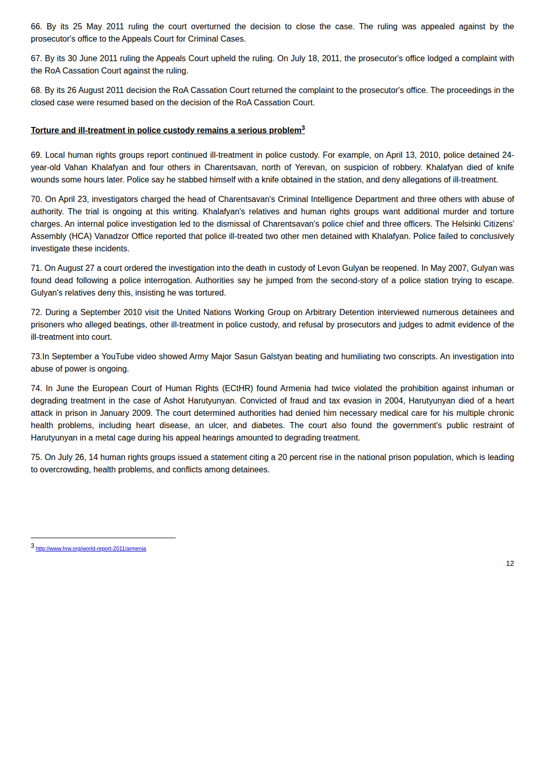66. By its 25 May 2011 ruling the court overturned the decision to close the case. The ruling was appealed against by the prosecutor's office to the Appeals Court for Criminal Cases.
67. By its 30 June 2011 ruling the Appeals Court upheld the ruling. On July 18, 2011, the prosecutor's office lodged a complaint with the RoA Cassation Court against the ruling.
68. By its 26 August 2011 decision the RoA Cassation Court returned the complaint to the prosecutor's office. The proceedings in the closed case were resumed based on the decision of the RoA Cassation Court.
Torture and ill-treatment in police custody remains a serious problem3
69. Local human rights groups report continued ill-treatment in police custody. For example, on April 13, 2010, police detained 24-year-old Vahan Khalafyan and four others in Charentsavan, north of Yerevan, on suspicion of robbery. Khalafyan died of knife wounds some hours later. Police say he stabbed himself with a knife obtained in the station, and deny allegations of ill-treatment.
70. On April 23, investigators charged the head of Charentsavan's Criminal Intelligence Department and three others with abuse of authority. The trial is ongoing at this writing. Khalafyan's relatives and human rights groups want additional murder and torture charges. An internal police investigation led to the dismissal of Charentsavan's police chief and three officers. The Helsinki Citizens' Assembly (HCA) Vanadzor Office reported that police ill-treated two other men detained with Khalafyan. Police failed to conclusively investigate these incidents.
71. On August 27 a court ordered the investigation into the death in custody of Levon Gulyan be reopened. In May 2007, Gulyan was found dead following a police interrogation. Authorities say he jumped from the second-story of a police station trying to escape. Gulyan's relatives deny this, insisting he was tortured.
72. During a September 2010 visit the United Nations Working Group on Arbitrary Detention interviewed numerous detainees and prisoners who alleged beatings, other ill-treatment in police custody, and refusal by prosecutors and judges to admit evidence of the ill-treatment into court.
73.In September a YouTube video showed Army Major Sasun Galstyan beating and humiliating two conscripts. An investigation into abuse of power is ongoing.
74. In June the European Court of Human Rights (ECtHR) found Armenia had twice violated the prohibition against inhuman or degrading treatment in the case of Ashot Harutyunyan. Convicted of fraud and tax evasion in 2004, Harutyunyan died of a heart attack in prison in January 2009. The court determined authorities had denied him necessary medical care for his multiple chronic health problems, including heart disease, an ulcer, and diabetes. The court also found the government's public restraint of Harutyunyan in a metal cage during his appeal hearings amounted to degrading treatment.
75. On July 26, 14 human rights groups issued a statement citing a 20 percent rise in the national prison population, which is leading to overcrowding, health problems, and conflicts among detainees.
3 http://www.hrw.org/world-report-2011/armenia
12